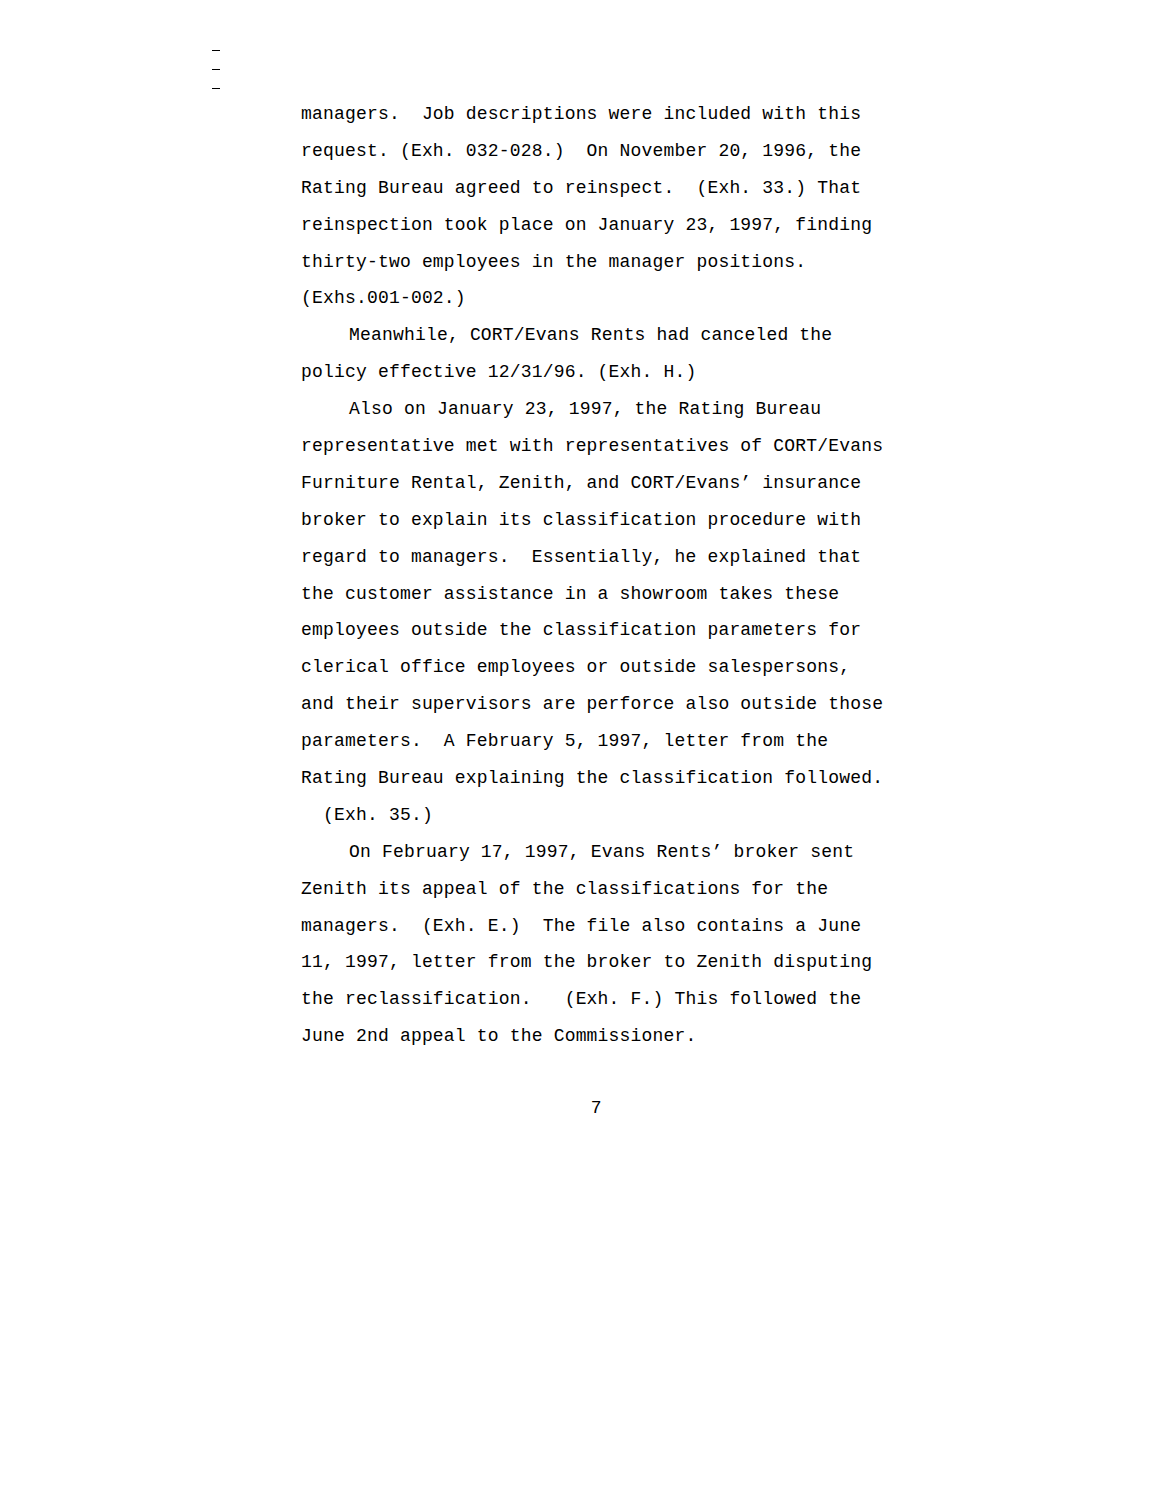managers. Job descriptions were included with this request. (Exh. 032-028.) On November 20, 1996, the Rating Bureau agreed to reinspect. (Exh. 33.) That reinspection took place on January 23, 1997, finding thirty-two employees in the manager positions. (Exhs.001-002.)
Meanwhile, CORT/Evans Rents had canceled the policy effective 12/31/96. (Exh. H.)
Also on January 23, 1997, the Rating Bureau representative met with representatives of CORT/Evans Furniture Rental, Zenith, and CORT/Evans’ insurance broker to explain its classification procedure with regard to managers. Essentially, he explained that the customer assistance in a showroom takes these employees outside the classification parameters for clerical office employees or outside salespersons, and their supervisors are perforce also outside those parameters. A February 5, 1997, letter from the Rating Bureau explaining the classification followed. (Exh. 35.)
On February 17, 1997, Evans Rents’ broker sent Zenith its appeal of the classifications for the managers. (Exh. E.) The file also contains a June 11, 1997, letter from the broker to Zenith disputing the reclassification. (Exh. F.) This followed the June 2nd appeal to the Commissioner.
7